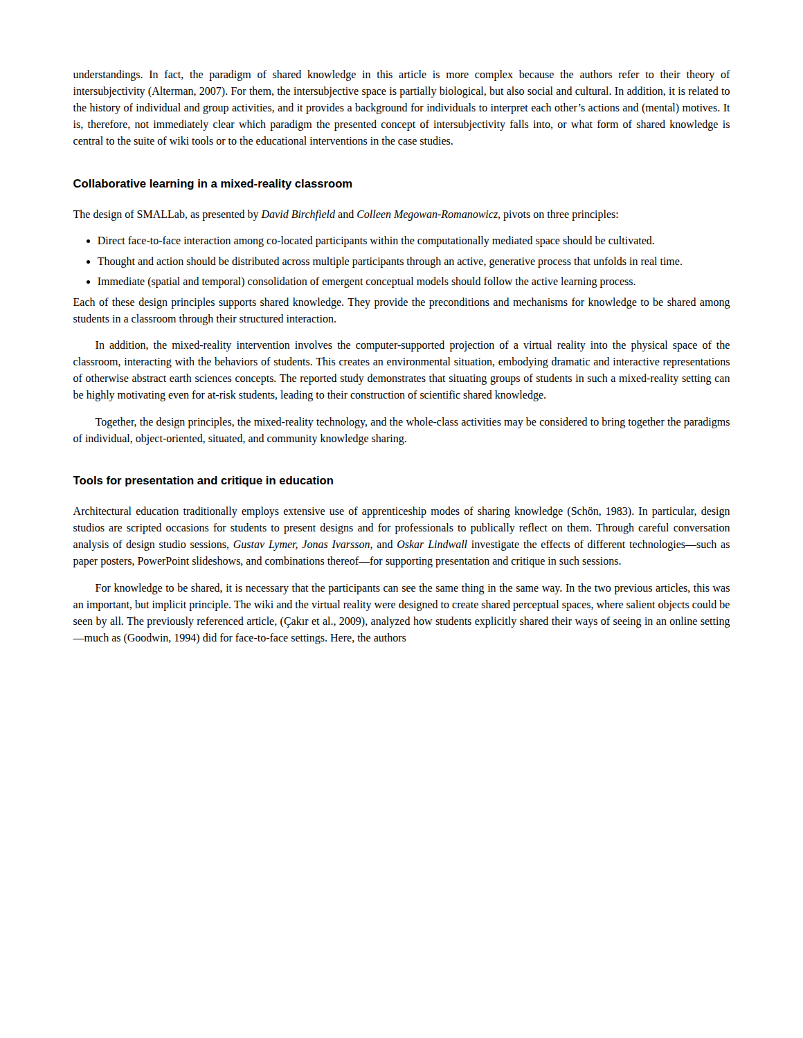understandings. In fact, the paradigm of shared knowledge in this article is more complex because the authors refer to their theory of intersubjectivity (Alterman, 2007). For them, the intersubjective space is partially biological, but also social and cultural. In addition, it is related to the history of individual and group activities, and it provides a background for individuals to interpret each other’s actions and (mental) motives. It is, therefore, not immediately clear which paradigm the presented concept of intersubjectivity falls into, or what form of shared knowledge is central to the suite of wiki tools or to the educational interventions in the case studies.
Collaborative learning in a mixed-reality classroom
The design of SMALLab, as presented by David Birchfield and Colleen Megowan-Romanowicz, pivots on three principles:
Direct face-to-face interaction among co-located participants within the computationally mediated space should be cultivated.
Thought and action should be distributed across multiple participants through an active, generative process that unfolds in real time.
Immediate (spatial and temporal) consolidation of emergent conceptual models should follow the active learning process.
Each of these design principles supports shared knowledge. They provide the preconditions and mechanisms for knowledge to be shared among students in a classroom through their structured interaction.
In addition, the mixed-reality intervention involves the computer-supported projection of a virtual reality into the physical space of the classroom, interacting with the behaviors of students. This creates an environmental situation, embodying dramatic and interactive representations of otherwise abstract earth sciences concepts. The reported study demonstrates that situating groups of students in such a mixed-reality setting can be highly motivating even for at-risk students, leading to their construction of scientific shared knowledge.
Together, the design principles, the mixed-reality technology, and the whole-class activities may be considered to bring together the paradigms of individual, object-oriented, situated, and community knowledge sharing.
Tools for presentation and critique in education
Architectural education traditionally employs extensive use of apprenticeship modes of sharing knowledge (Schön, 1983). In particular, design studios are scripted occasions for students to present designs and for professionals to publically reflect on them. Through careful conversation analysis of design studio sessions, Gustav Lymer, Jonas Ivarsson, and Oskar Lindwall investigate the effects of different technologies—such as paper posters, PowerPoint slideshows, and combinations thereof—for supporting presentation and critique in such sessions.
For knowledge to be shared, it is necessary that the participants can see the same thing in the same way. In the two previous articles, this was an important, but implicit principle. The wiki and the virtual reality were designed to create shared perceptual spaces, where salient objects could be seen by all. The previously referenced article, (Çakır et al., 2009), analyzed how students explicitly shared their ways of seeing in an online setting—much as (Goodwin, 1994) did for face-to-face settings. Here, the authors